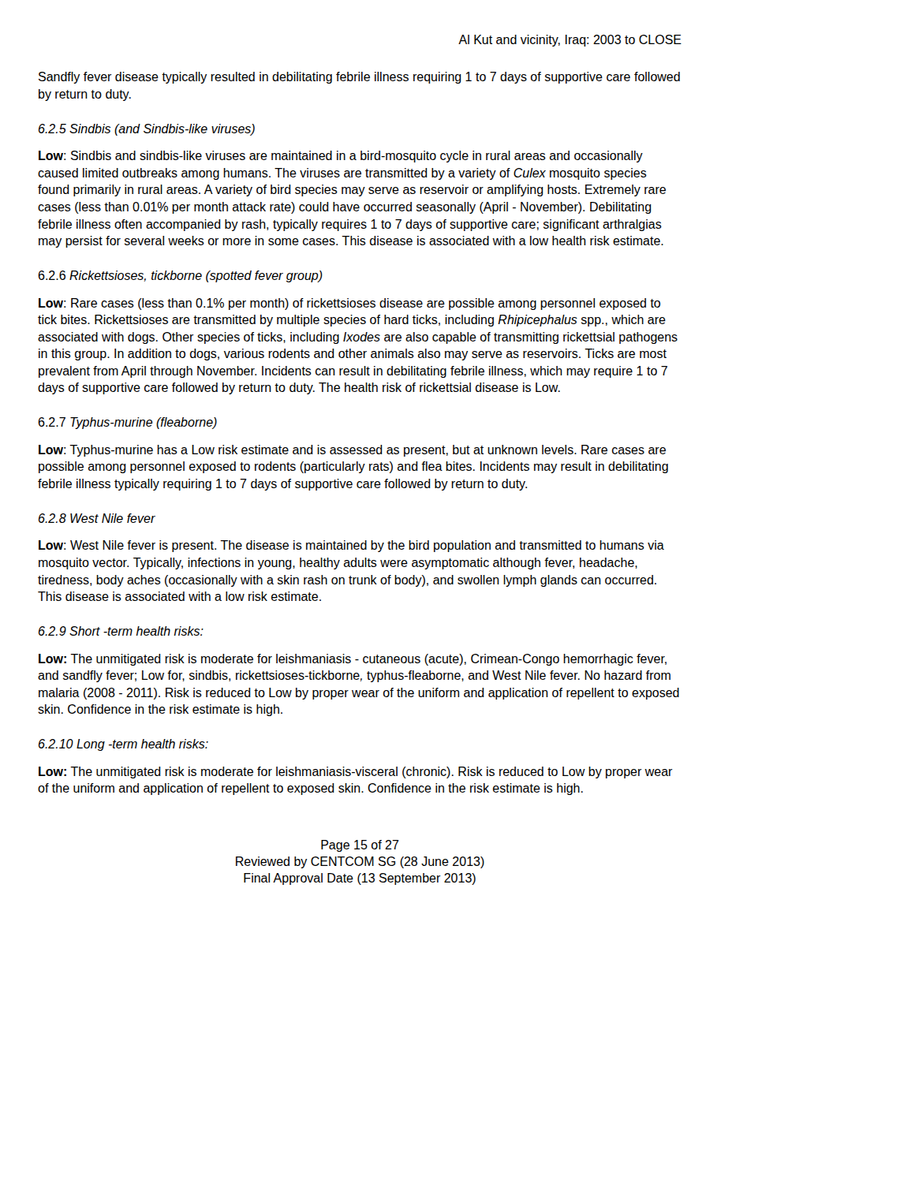Al Kut and vicinity, Iraq: 2003 to CLOSE
Sandfly fever disease typically resulted in debilitating febrile illness requiring 1 to 7 days of supportive care followed by return to duty.
6.2.5 Sindbis (and Sindbis-like viruses)
Low: Sindbis and sindbis-like viruses are maintained in a bird-mosquito cycle in rural areas and occasionally caused limited outbreaks among humans. The viruses are transmitted by a variety of Culex mosquito species found primarily in rural areas. A variety of bird species may serve as reservoir or amplifying hosts. Extremely rare cases (less than 0.01% per month attack rate) could have occurred seasonally (April - November). Debilitating febrile illness often accompanied by rash, typically requires 1 to 7 days of supportive care; significant arthralgias may persist for several weeks or more in some cases. This disease is associated with a low health risk estimate.
6.2.6 Rickettsioses, tickborne (spotted fever group)
Low: Rare cases (less than 0.1% per month) of rickettsioses disease are possible among personnel exposed to tick bites. Rickettsioses are transmitted by multiple species of hard ticks, including Rhipicephalus spp., which are associated with dogs. Other species of ticks, including Ixodes are also capable of transmitting rickettsial pathogens in this group. In addition to dogs, various rodents and other animals also may serve as reservoirs. Ticks are most prevalent from April through November. Incidents can result in debilitating febrile illness, which may require 1 to 7 days of supportive care followed by return to duty. The health risk of rickettsial disease is Low.
6.2.7 Typhus-murine (fleaborne)
Low: Typhus-murine has a Low risk estimate and is assessed as present, but at unknown levels. Rare cases are possible among personnel exposed to rodents (particularly rats) and flea bites. Incidents may result in debilitating febrile illness typically requiring 1 to 7 days of supportive care followed by return to duty.
6.2.8 West Nile fever
Low: West Nile fever is present. The disease is maintained by the bird population and transmitted to humans via mosquito vector. Typically, infections in young, healthy adults were asymptomatic although fever, headache, tiredness, body aches (occasionally with a skin rash on trunk of body), and swollen lymph glands can occurred. This disease is associated with a low risk estimate.
6.2.9 Short -term health risks:
Low: The unmitigated risk is moderate for leishmaniasis - cutaneous (acute), Crimean-Congo hemorrhagic fever, and sandfly fever; Low for, sindbis, rickettsioses-tickborne, typhus-fleaborne, and West Nile fever. No hazard from malaria (2008 - 2011). Risk is reduced to Low by proper wear of the uniform and application of repellent to exposed skin. Confidence in the risk estimate is high.
6.2.10 Long -term health risks:
Low: The unmitigated risk is moderate for leishmaniasis-visceral (chronic). Risk is reduced to Low by proper wear of the uniform and application of repellent to exposed skin. Confidence in the risk estimate is high.
Page 15 of 27
Reviewed by CENTCOM SG (28 June 2013)
Final Approval Date (13 September 2013)